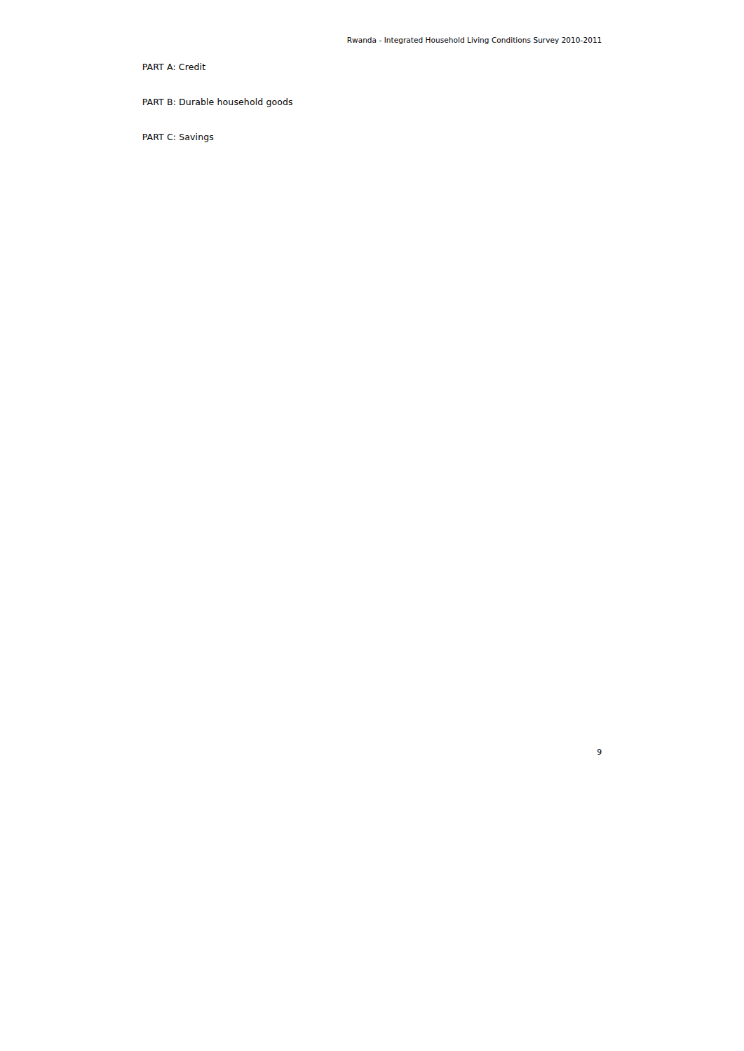Rwanda - Integrated Household Living Conditions Survey 2010-2011
PART A: Credit
PART B: Durable household goods
PART C: Savings
9